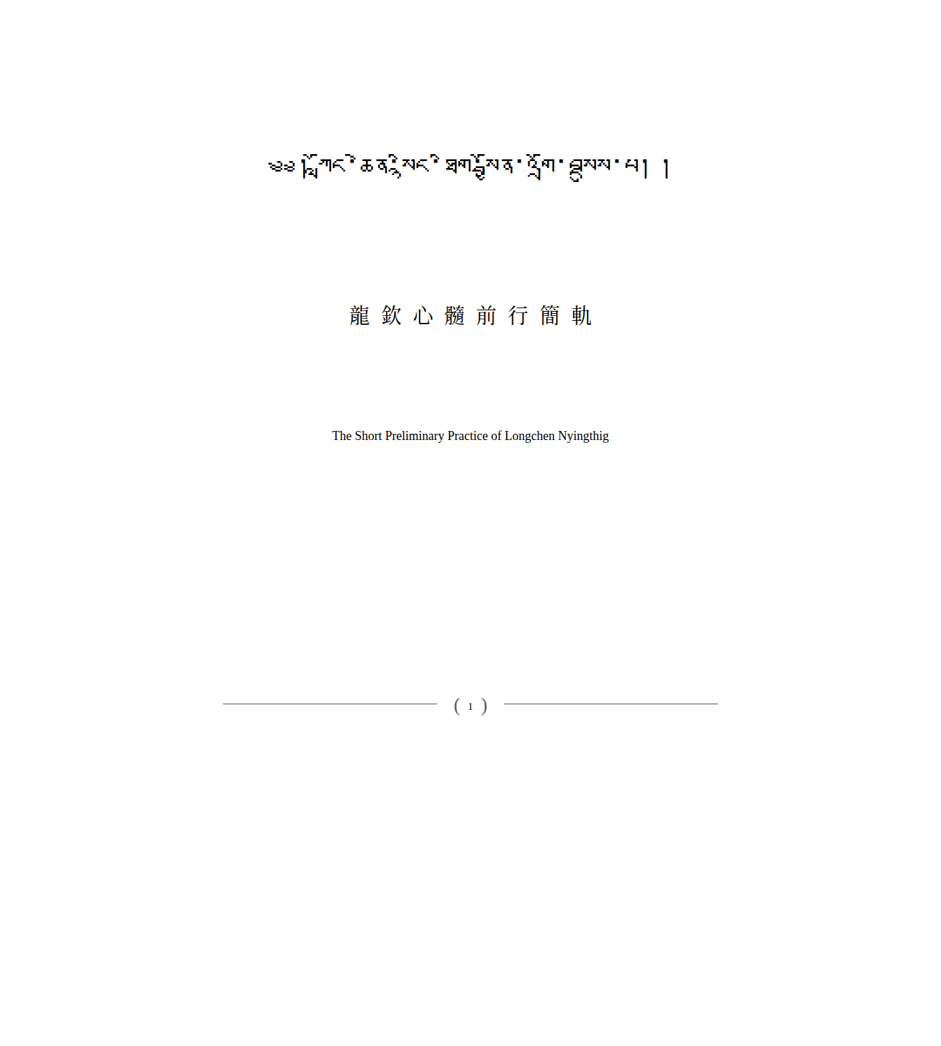༄༅། ཀློང་ཆེན་སྙིང་ཐིག་སྦྱོན་འགྲོ་བསྡུས་པ། །
龍欽心髓前行簡軌
The Short Preliminary Practice of Longchen Nyingthig
1